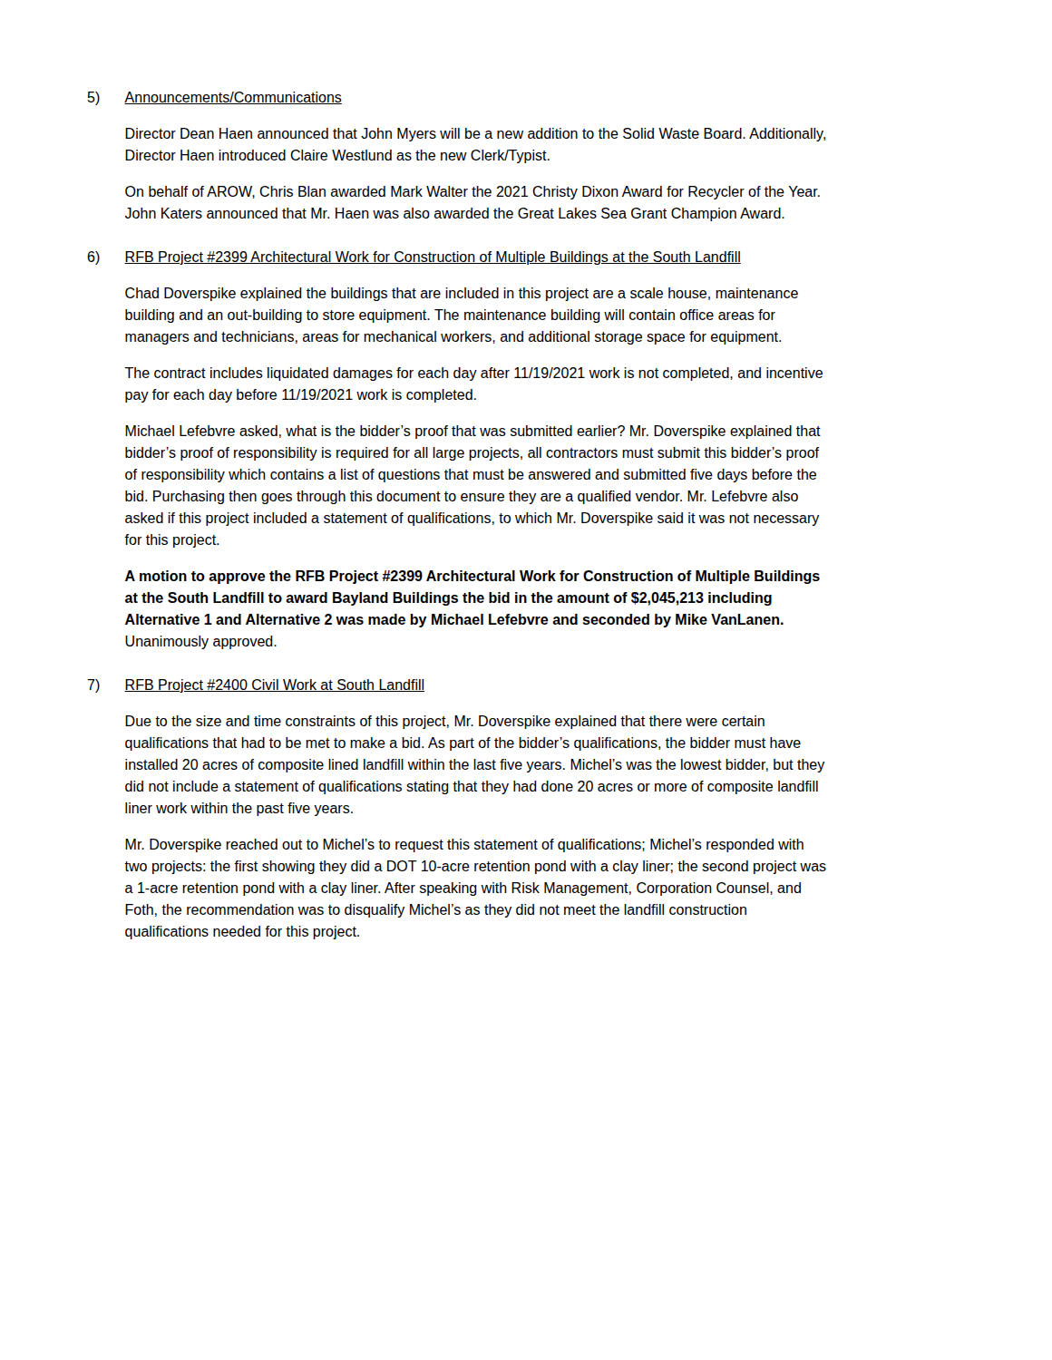5)
Announcements/Communications
Director Dean Haen announced that John Myers will be a new addition to the Solid Waste Board. Additionally, Director Haen introduced Claire Westlund as the new Clerk/Typist.
On behalf of AROW, Chris Blan awarded Mark Walter the 2021 Christy Dixon Award for Recycler of the Year. John Katers announced that Mr. Haen was also awarded the Great Lakes Sea Grant Champion Award.
6)
RFB Project #2399 Architectural Work for Construction of Multiple Buildings at the South Landfill
Chad Doverspike explained the buildings that are included in this project are a scale house, maintenance building and an out-building to store equipment. The maintenance building will contain office areas for managers and technicians, areas for mechanical workers, and additional storage space for equipment.
The contract includes liquidated damages for each day after 11/19/2021 work is not completed, and incentive pay for each day before 11/19/2021 work is completed.
Michael Lefebvre asked, what is the bidder’s proof that was submitted earlier? Mr. Doverspike explained that bidder’s proof of responsibility is required for all large projects, all contractors must submit this bidder’s proof of responsibility which contains a list of questions that must be answered and submitted five days before the bid. Purchasing then goes through this document to ensure they are a qualified vendor. Mr. Lefebvre also asked if this project included a statement of qualifications, to which Mr. Doverspike said it was not necessary for this project.
A motion to approve the RFB Project #2399 Architectural Work for Construction of Multiple Buildings at the South Landfill to award Bayland Buildings the bid in the amount of $2,045,213 including Alternative 1 and Alternative 2 was made by Michael Lefebvre and seconded by Mike VanLanen. Unanimously approved.
7)
RFB Project #2400 Civil Work at South Landfill
Due to the size and time constraints of this project, Mr. Doverspike explained that there were certain qualifications that had to be met to make a bid. As part of the bidder’s qualifications, the bidder must have installed 20 acres of composite lined landfill within the last five years. Michel’s was the lowest bidder, but they did not include a statement of qualifications stating that they had done 20 acres or more of composite landfill liner work within the past five years.
Mr. Doverspike reached out to Michel’s to request this statement of qualifications; Michel’s responded with two projects: the first showing they did a DOT 10-acre retention pond with a clay liner; the second project was a 1-acre retention pond with a clay liner. After speaking with Risk Management, Corporation Counsel, and Foth, the recommendation was to disqualify Michel’s as they did not meet the landfill construction qualifications needed for this project.